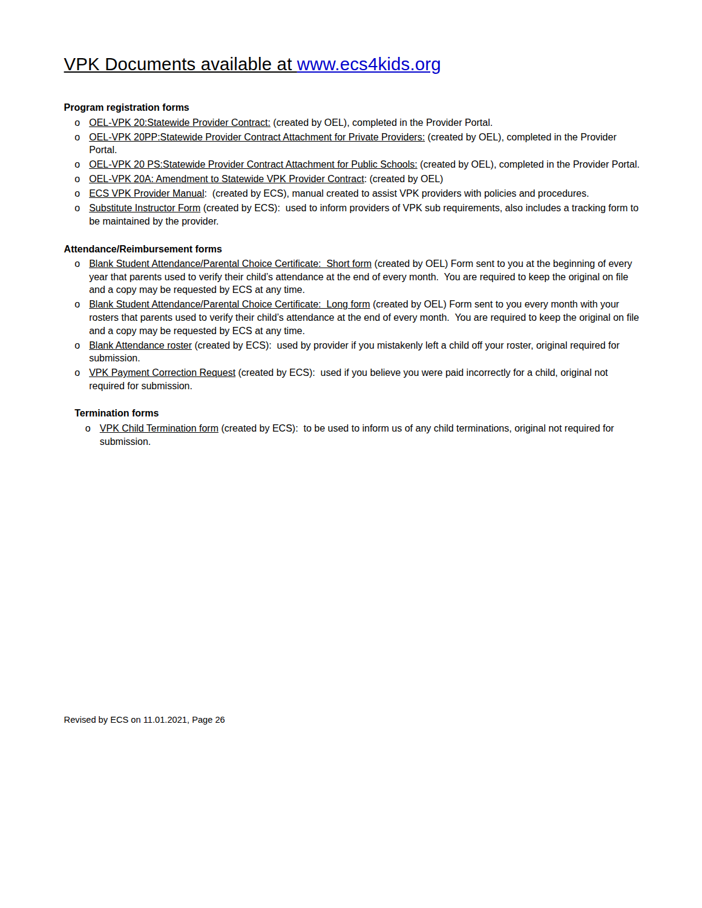VPK Documents available at www.ecs4kids.org
Program registration forms
OEL-VPK 20:Statewide Provider Contract: (created by OEL), completed in the Provider Portal.
OEL-VPK 20PP:Statewide Provider Contract Attachment for Private Providers: (created by OEL), completed in the Provider Portal.
OEL-VPK 20 PS:Statewide Provider Contract Attachment for Public Schools: (created by OEL), completed in the Provider Portal.
OEL-VPK 20A: Amendment to Statewide VPK Provider Contract: (created by OEL)
ECS VPK Provider Manual: (created by ECS), manual created to assist VPK providers with policies and procedures.
Substitute Instructor Form (created by ECS): used to inform providers of VPK sub requirements, also includes a tracking form to be maintained by the provider.
Attendance/Reimbursement forms
Blank Student Attendance/Parental Choice Certificate: Short form (created by OEL) Form sent to you at the beginning of every year that parents used to verify their child’s attendance at the end of every month. You are required to keep the original on file and a copy may be requested by ECS at any time.
Blank Student Attendance/Parental Choice Certificate: Long form (created by OEL) Form sent to you every month with your rosters that parents used to verify their child’s attendance at the end of every month. You are required to keep the original on file and a copy may be requested by ECS at any time.
Blank Attendance roster (created by ECS): used by provider if you mistakenly left a child off your roster, original required for submission.
VPK Payment Correction Request (created by ECS): used if you believe you were paid incorrectly for a child, original not required for submission.
Termination forms
VPK Child Termination form (created by ECS): to be used to inform us of any child terminations, original not required for submission.
Revised by ECS on 11.01.2021, Page 26